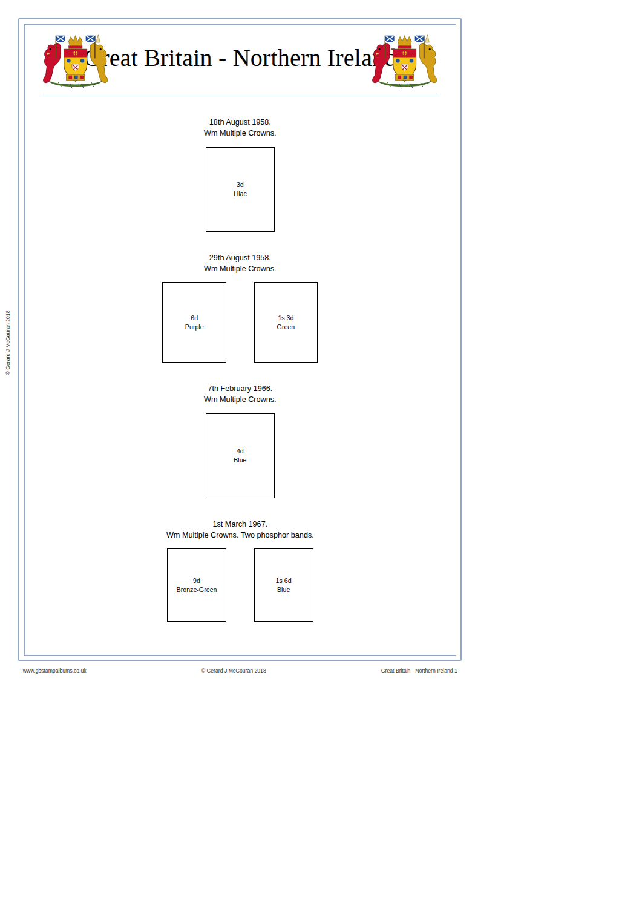© Gerard J McGouran 2018
Great Britain - Northern Ireland
18th August 1958.
Wm Multiple Crowns.
3d
Lilac
29th August 1958.
Wm Multiple Crowns.
6d
Purple
1s 3d
Green
7th February 1966.
Wm Multiple Crowns.
4d
Blue
1st March 1967.
Wm Multiple Crowns. Two phosphor bands.
9d
Bronze-Green
1s 6d
Blue
www.gbstampalbums.co.uk
© Gerard J McGouran 2018
Great Britain - Northern Ireland 1